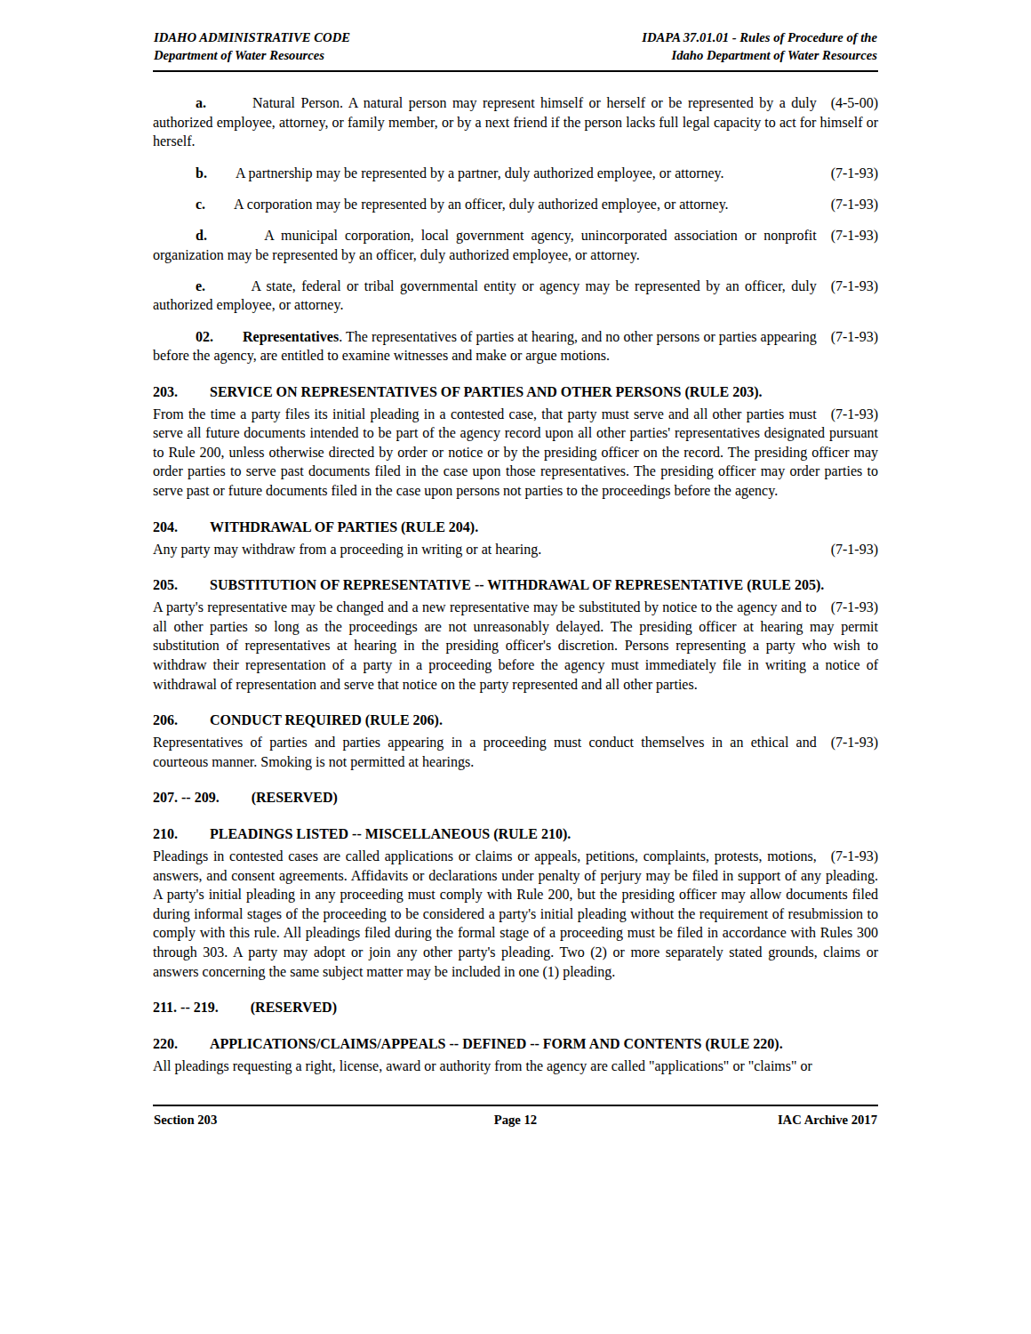| IDAHO ADMINISTRATIVE CODE Department of Water Resources | IDAPA 37.01.01 - Rules of Procedure of the Idaho Department of Water Resources |
(4-5-00) a. Natural Person. A natural person may represent himself or herself or be represented by a duly authorized employee, attorney, or family member, or by a next friend if the person lacks full legal capacity to act for himself or herself.
(7-1-93) b. A partnership may be represented by a partner, duly authorized employee, or attorney.
(7-1-93) c. A corporation may be represented by an officer, duly authorized employee, or attorney.
(7-1-93) d. A municipal corporation, local government agency, unincorporated association or nonprofit organization may be represented by an officer, duly authorized employee, or attorney.
(7-1-93) e. A state, federal or tribal governmental entity or agency may be represented by an officer, duly authorized employee, or attorney.
(7-1-93) 02. Representatives. The representatives of parties at hearing, and no other persons or parties appearing before the agency, are entitled to examine witnesses and make or argue motions.
203. SERVICE ON REPRESENTATIVES OF PARTIES AND OTHER PERSONS (RULE 203).
(7-1-93) From the time a party files its initial pleading in a contested case, that party must serve and all other parties must serve all future documents intended to be part of the agency record upon all other parties' representatives designated pursuant to Rule 200, unless otherwise directed by order or notice or by the presiding officer on the record. The presiding officer may order parties to serve past documents filed in the case upon those representatives. The presiding officer may order parties to serve past or future documents filed in the case upon persons not parties to the proceedings before the agency.
204. WITHDRAWAL OF PARTIES (RULE 204).
(7-1-93) Any party may withdraw from a proceeding in writing or at hearing.
205. SUBSTITUTION OF REPRESENTATIVE -- WITHDRAWAL OF REPRESENTATIVE (RULE 205).
(7-1-93) A party's representative may be changed and a new representative may be substituted by notice to the agency and to all other parties so long as the proceedings are not unreasonably delayed. The presiding officer at hearing may permit substitution of representatives at hearing in the presiding officer's discretion. Persons representing a party who wish to withdraw their representation of a party in a proceeding before the agency must immediately file in writing a notice of withdrawal of representation and serve that notice on the party represented and all other parties.
206. CONDUCT REQUIRED (RULE 206).
(7-1-93) Representatives of parties and parties appearing in a proceeding must conduct themselves in an ethical and courteous manner. Smoking is not permitted at hearings.
207. -- 209. (RESERVED)
210. PLEADINGS LISTED -- MISCELLANEOUS (RULE 210).
(7-1-93) Pleadings in contested cases are called applications or claims or appeals, petitions, complaints, protests, motions, answers, and consent agreements. Affidavits or declarations under penalty of perjury may be filed in support of any pleading. A party's initial pleading in any proceeding must comply with Rule 200, but the presiding officer may allow documents filed during informal stages of the proceeding to be considered a party's initial pleading without the requirement of resubmission to comply with this rule. All pleadings filed during the formal stage of a proceeding must be filed in accordance with Rules 300 through 303. A party may adopt or join any other party's pleading. Two (2) or more separately stated grounds, claims or answers concerning the same subject matter may be included in one (1) pleading.
211. -- 219. (RESERVED)
220. APPLICATIONS/CLAIMS/APPEALS -- DEFINED -- FORM AND CONTENTS (RULE 220).
All pleadings requesting a right, license, award or authority from the agency are called "applications" or "claims" or
| Section 203 | Page 12 | IAC Archive 2017 |